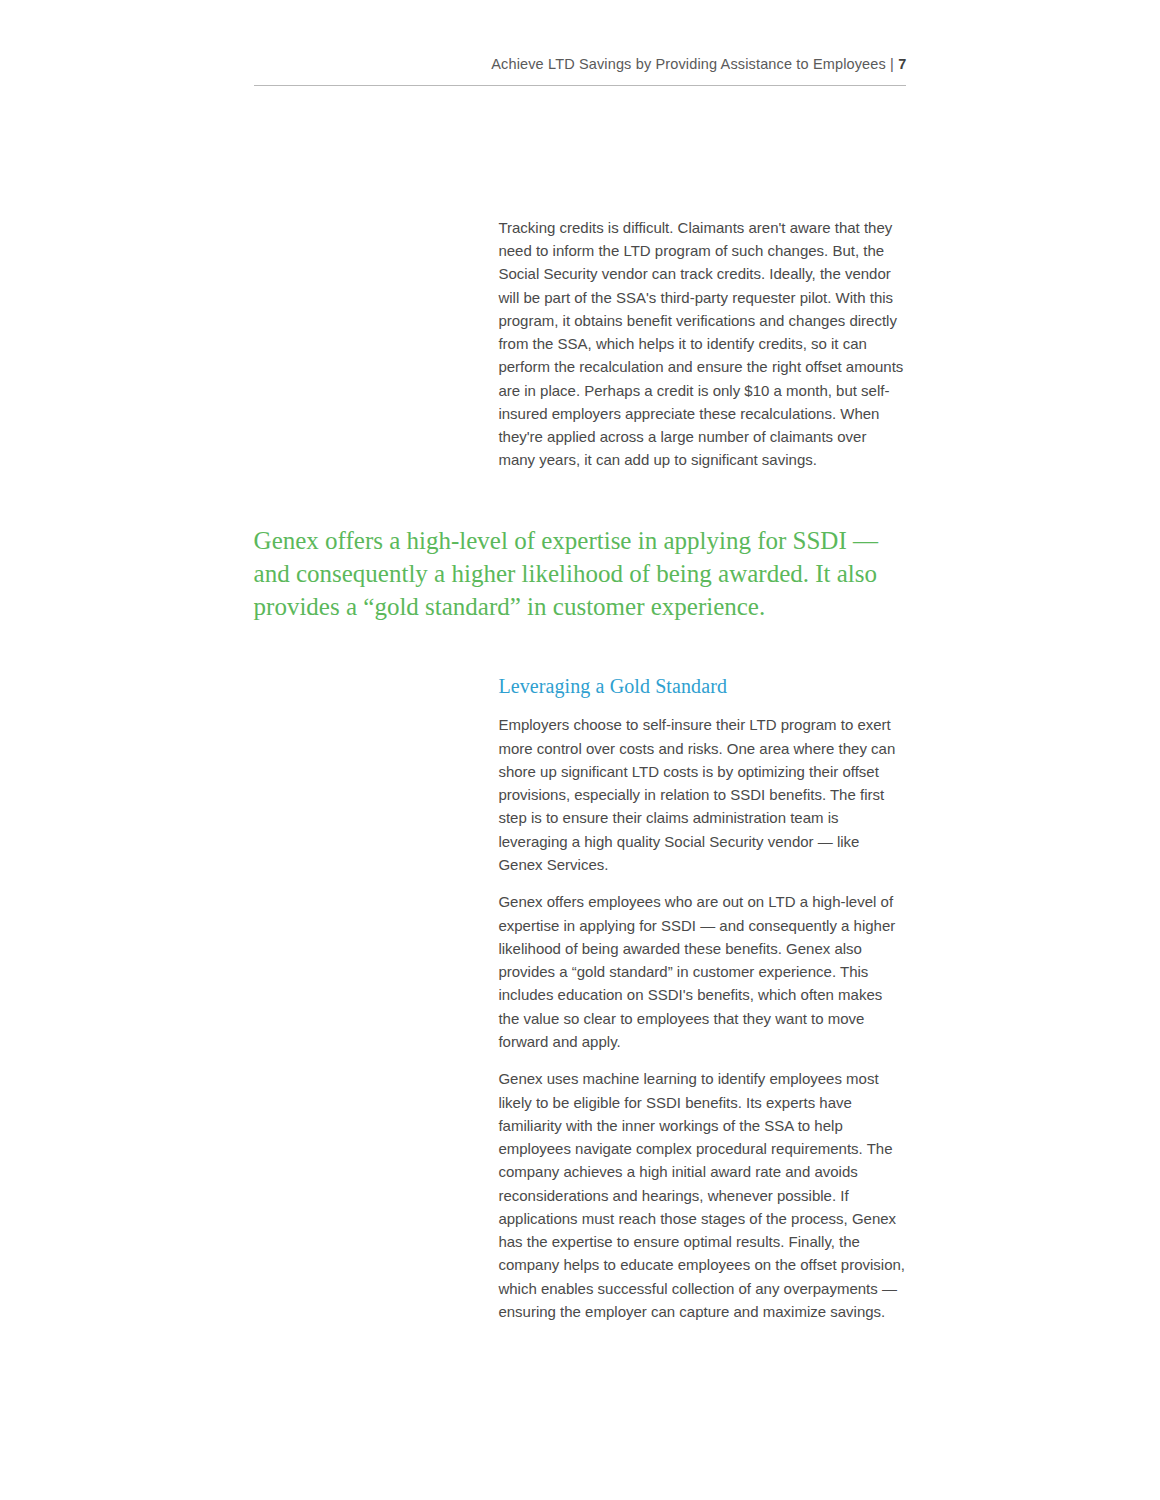Achieve LTD Savings by Providing Assistance to Employees | 7
Tracking credits is difficult. Claimants aren't aware that they need to inform the LTD program of such changes. But, the Social Security vendor can track credits. Ideally, the vendor will be part of the SSA's third-party requester pilot. With this program, it obtains benefit verifications and changes directly from the SSA, which helps it to identify credits, so it can perform the recalculation and ensure the right offset amounts are in place. Perhaps a credit is only $10 a month, but self-insured employers appreciate these recalculations. When they're applied across a large number of claimants over many years, it can add up to significant savings.
Genex offers a high-level of expertise in applying for SSDI — and consequently a higher likelihood of being awarded. It also provides a “gold standard” in customer experience.
Leveraging a Gold Standard
Employers choose to self-insure their LTD program to exert more control over costs and risks. One area where they can shore up significant LTD costs is by optimizing their offset provisions, especially in relation to SSDI benefits. The first step is to ensure their claims administration team is leveraging a high quality Social Security vendor — like Genex Services.
Genex offers employees who are out on LTD a high-level of expertise in applying for SSDI — and consequently a higher likelihood of being awarded these benefits. Genex also provides a “gold standard” in customer experience. This includes education on SSDI's benefits, which often makes the value so clear to employees that they want to move forward and apply.
Genex uses machine learning to identify employees most likely to be eligible for SSDI benefits. Its experts have familiarity with the inner workings of the SSA to help employees navigate complex procedural requirements. The company achieves a high initial award rate and avoids reconsiderations and hearings, whenever possible. If applications must reach those stages of the process, Genex has the expertise to ensure optimal results. Finally, the company helps to educate employees on the offset provision, which enables successful collection of any overpayments — ensuring the employer can capture and maximize savings.